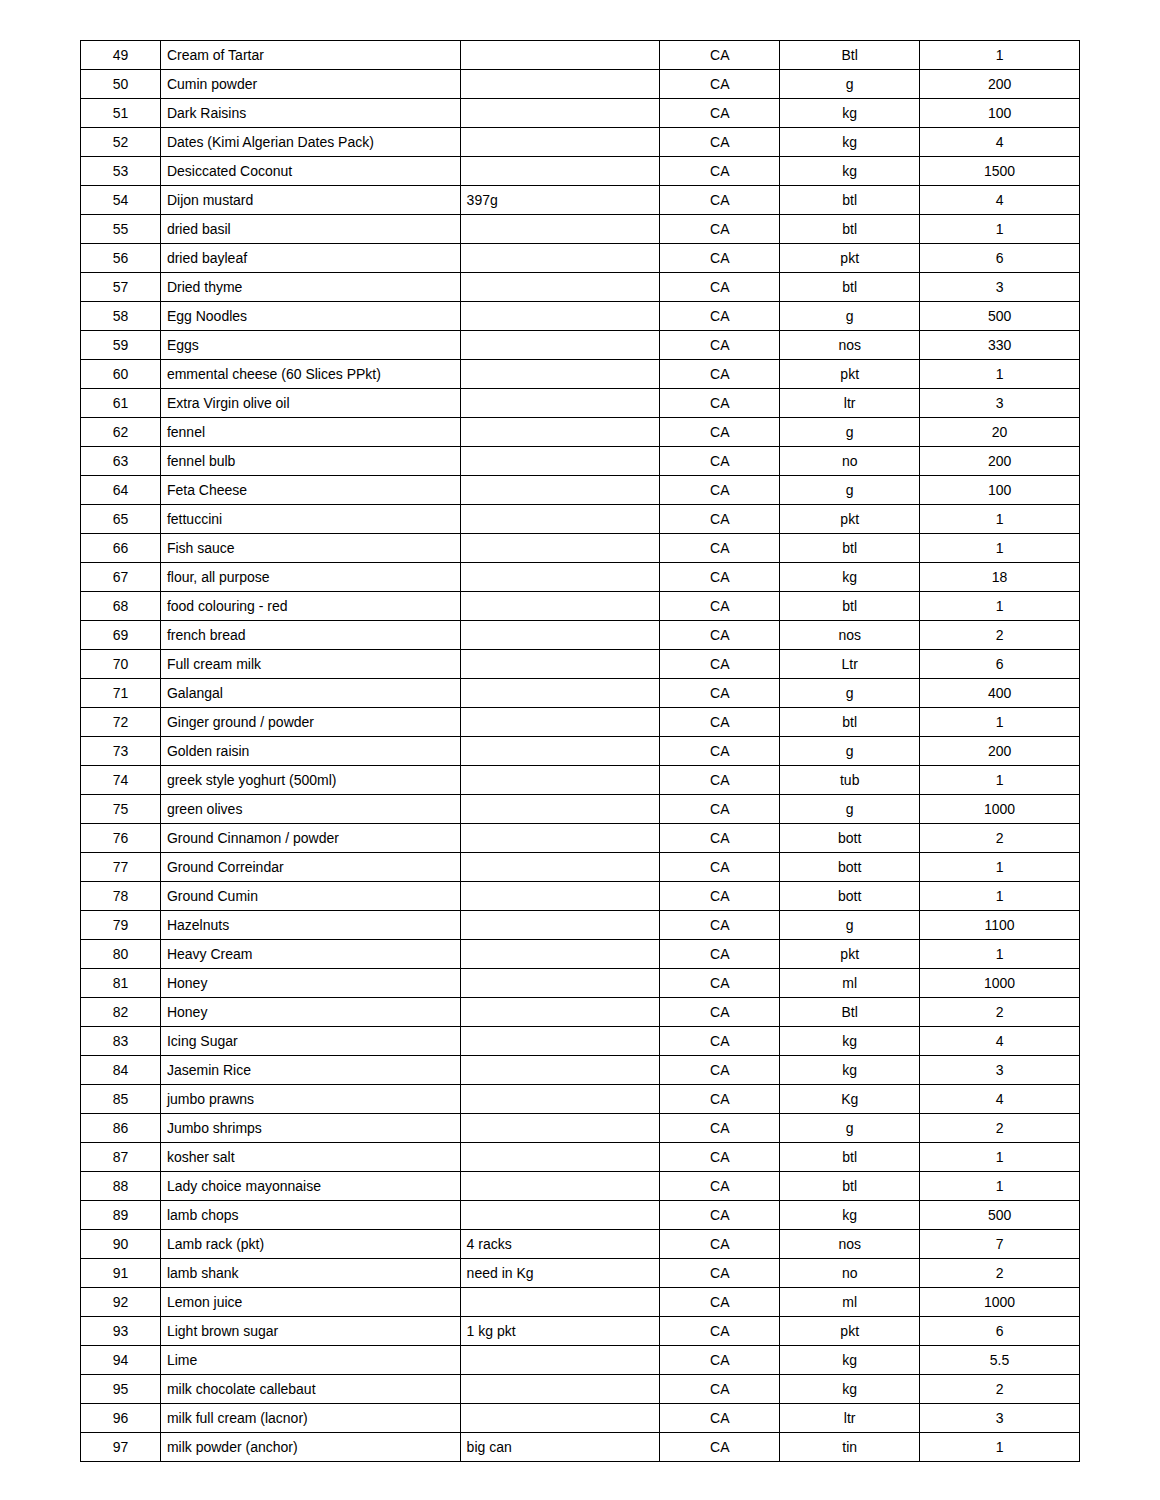| 49 | Cream of Tartar | | CA | Btl | 1 |
| 50 | Cumin powder | | CA | g | 200 |
| 51 | Dark Raisins | | CA | kg | 100 |
| 52 | Dates (Kimi Algerian Dates Pack) | | CA | kg | 4 |
| 53 | Desiccated Coconut | | CA | kg | 1500 |
| 54 | Dijon mustard | 397g | CA | btl | 4 |
| 55 | dried basil | | CA | btl | 1 |
| 56 | dried bayleaf | | CA | pkt | 6 |
| 57 | Dried thyme | | CA | btl | 3 |
| 58 | Egg Noodles | | CA | g | 500 |
| 59 | Eggs | | CA | nos | 330 |
| 60 | emmental cheese (60 Slices PPkt) | | CA | pkt | 1 |
| 61 | Extra Virgin olive oil | | CA | ltr | 3 |
| 62 | fennel | | CA | g | 20 |
| 63 | fennel bulb | | CA | no | 200 |
| 64 | Feta Cheese | | CA | g | 100 |
| 65 | fettuccini | | CA | pkt | 1 |
| 66 | Fish sauce | | CA | btl | 1 |
| 67 | flour, all purpose | | CA | kg | 18 |
| 68 | food colouring - red | | CA | btl | 1 |
| 69 | french bread | | CA | nos | 2 |
| 70 | Full cream milk | | CA | Ltr | 6 |
| 71 | Galangal | | CA | g | 400 |
| 72 | Ginger ground / powder | | CA | btl | 1 |
| 73 | Golden raisin | | CA | g | 200 |
| 74 | greek style yoghurt (500ml) | | CA | tub | 1 |
| 75 | green olives | | CA | g | 1000 |
| 76 | Ground Cinnamon / powder | | CA | bott | 2 |
| 77 | Ground Correindar | | CA | bott | 1 |
| 78 | Ground Cumin | | CA | bott | 1 |
| 79 | Hazelnuts | | CA | g | 1100 |
| 80 | Heavy Cream | | CA | pkt | 1 |
| 81 | Honey | | CA | ml | 1000 |
| 82 | Honey | | CA | Btl | 2 |
| 83 | Icing Sugar | | CA | kg | 4 |
| 84 | Jasemin Rice | | CA | kg | 3 |
| 85 | jumbo prawns | | CA | Kg | 4 |
| 86 | Jumbo shrimps | | CA | g | 2 |
| 87 | kosher salt | | CA | btl | 1 |
| 88 | Lady choice mayonnaise | | CA | btl | 1 |
| 89 | lamb chops | | CA | kg | 500 |
| 90 | Lamb rack (pkt) | 4 racks | CA | nos | 7 |
| 91 | lamb shank | need in Kg | CA | no | 2 |
| 92 | Lemon juice | | CA | ml | 1000 |
| 93 | Light brown sugar | 1 kg pkt | CA | pkt | 6 |
| 94 | Lime | | CA | kg | 5.5 |
| 95 | milk chocolate callebaut | | CA | kg | 2 |
| 96 | milk full cream (lacnor) | | CA | ltr | 3 |
| 97 | milk powder (anchor) | big can | CA | tin | 1 |